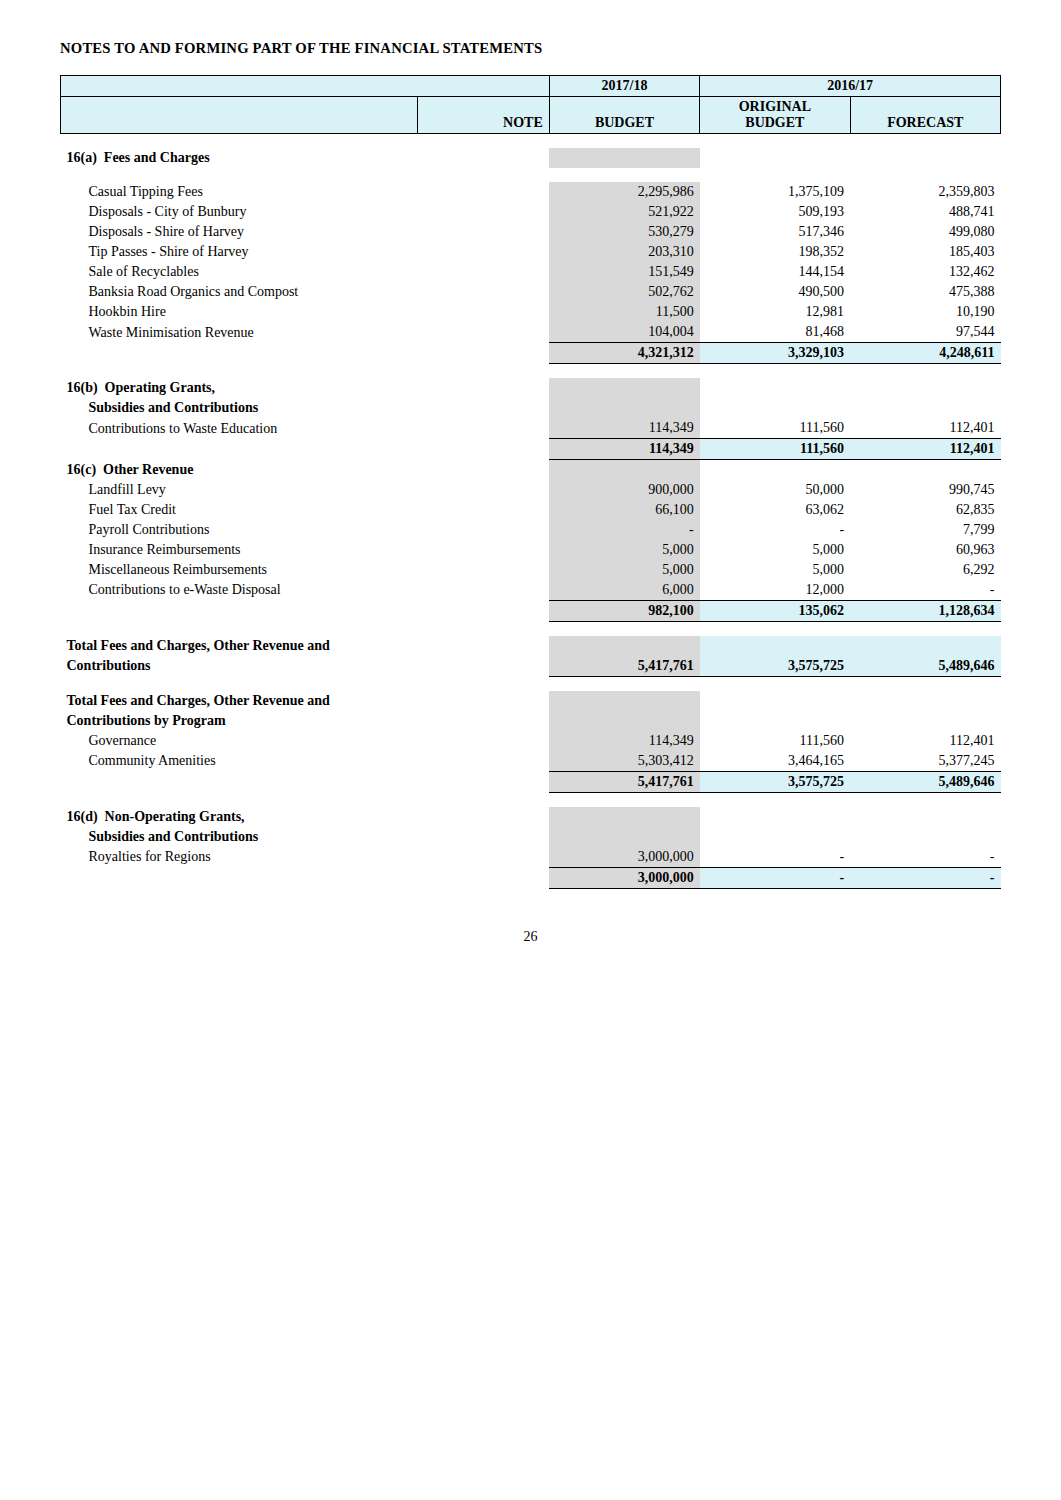NOTES TO AND FORMING PART OF THE FINANCIAL STATEMENTS
| | 2017/18 | 2016/17 |
| --- | --- | --- |
| | NOTE | BUDGET | ORIGINAL BUDGET | FORECAST |
| 16(a) Fees and Charges | | | | |
| Casual Tipping Fees | | 2,295,986 | 1,375,109 | 2,359,803 |
| Disposals - City of Bunbury | | 521,922 | 509,193 | 488,741 |
| Disposals - Shire of Harvey | | 530,279 | 517,346 | 499,080 |
| Tip Passes - Shire of Harvey | | 203,310 | 198,352 | 185,403 |
| Sale of Recyclables | | 151,549 | 144,154 | 132,462 |
| Banksia Road Organics and Compost | | 502,762 | 490,500 | 475,388 |
| Hookbin Hire | | 11,500 | 12,981 | 10,190 |
| Waste Minimisation Revenue | | 104,004 | 81,468 | 97,544 |
| | | 4,321,312 | 3,329,103 | 4,248,611 |
| 16(b) Operating Grants, | | | | |
| Subsidies and Contributions | | | | |
| Contributions to Waste Education | | 114,349 | 111,560 | 112,401 |
| | | 114,349 | 111,560 | 112,401 |
| 16(c) Other Revenue | | | | |
| Landfill Levy | | 900,000 | 50,000 | 990,745 |
| Fuel Tax Credit | | 66,100 | 63,062 | 62,835 |
| Payroll Contributions | | - | - | 7,799 |
| Insurance Reimbursements | | 5,000 | 5,000 | 60,963 |
| Miscellaneous Reimbursements | | 5,000 | 5,000 | 6,292 |
| Contributions to e-Waste Disposal | | 6,000 | 12,000 | - |
| | | 982,100 | 135,062 | 1,128,634 |
| Total Fees and Charges, Other Revenue and | | | | |
| Contributions | | 5,417,761 | 3,575,725 | 5,489,646 |
| Total Fees and Charges, Other Revenue and | | | | |
| Contributions by Program | | | | |
| Governance | | 114,349 | 111,560 | 112,401 |
| Community Amenities | | 5,303,412 | 3,464,165 | 5,377,245 |
| | | 5,417,761 | 3,575,725 | 5,489,646 |
| 16(d) Non-Operating Grants, | | | | |
| Subsidies and Contributions | | | | |
| Royalties for Regions | | 3,000,000 | - | - |
| | | 3,000,000 | - | - |
26